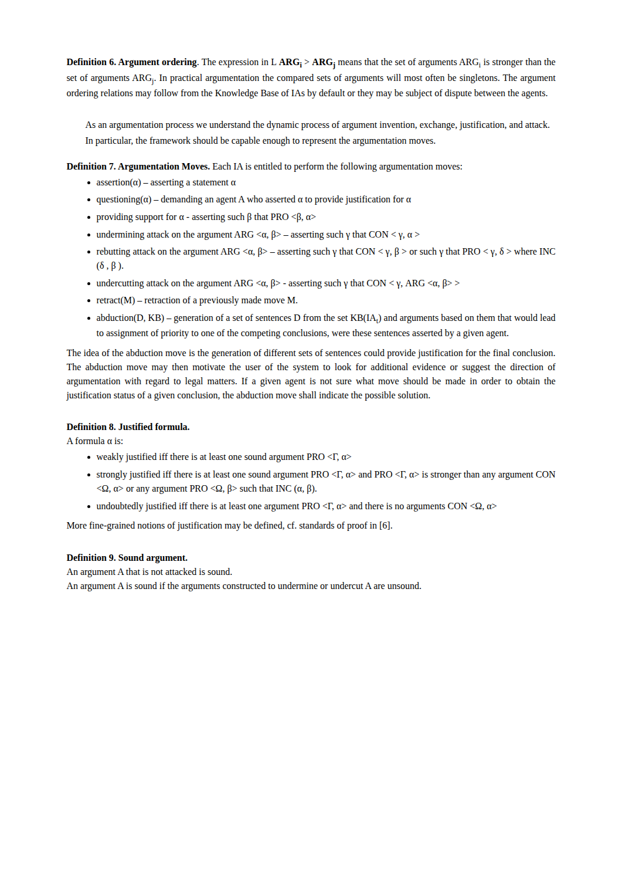Definition 6. Argument ordering. The expression in L ARGi > ARGj means that the set of arguments ARGi is stronger than the set of arguments ARGj. In practical argumentation the compared sets of arguments will most often be singletons. The argument ordering relations may follow from the Knowledge Base of IAs by default or they may be subject of dispute between the agents.
As an argumentation process we understand the dynamic process of argument invention, exchange, justification, and attack.
In particular, the framework should be capable enough to represent the argumentation moves.
Definition 7. Argumentation Moves. Each IA is entitled to perform the following argumentation moves:
assertion(α) – asserting a statement α
questioning(α) – demanding an agent A who asserted α to provide justification for α
providing support for α - asserting such β that PRO <β, α>
undermining attack on the argument ARG <α, β> – asserting such γ that CON < γ, α >
rebutting attack on the argument ARG <α, β> – asserting such γ that CON < γ, β > or such γ that PRO < γ, δ > where INC (δ , β ).
undercutting attack on the argument ARG <α, β> - asserting such γ that CON < γ, ARG <α, β> >
retract(M) – retraction of a previously made move M.
abduction(D, KB) – generation of a set of sentences D from the set KB(IAt) and arguments based on them that would lead to assignment of priority to one of the competing conclusions, were these sentences asserted by a given agent.
The idea of the abduction move is the generation of different sets of sentences could provide justification for the final conclusion. The abduction move may then motivate the user of the system to look for additional evidence or suggest the direction of argumentation with regard to legal matters. If a given agent is not sure what move should be made in order to obtain the justification status of a given conclusion, the abduction move shall indicate the possible solution.
Definition 8. Justified formula.
A formula α is:
weakly justified iff there is at least one sound argument PRO <Γ, α>
strongly justified iff there is at least one sound argument PRO <Γ, α> and PRO <Γ, α> is stronger than any argument CON <Ω, α> or any argument PRO <Ω, β> such that INC (α, β).
undoubtedly justified iff there is at least one argument PRO <Γ, α> and there is no arguments CON <Ω, α>
More fine-grained notions of justification may be defined, cf. standards of proof in [6].
Definition 9. Sound argument.
An argument A that is not attacked is sound.
An argument A is sound if the arguments constructed to undermine or undercut A are unsound.